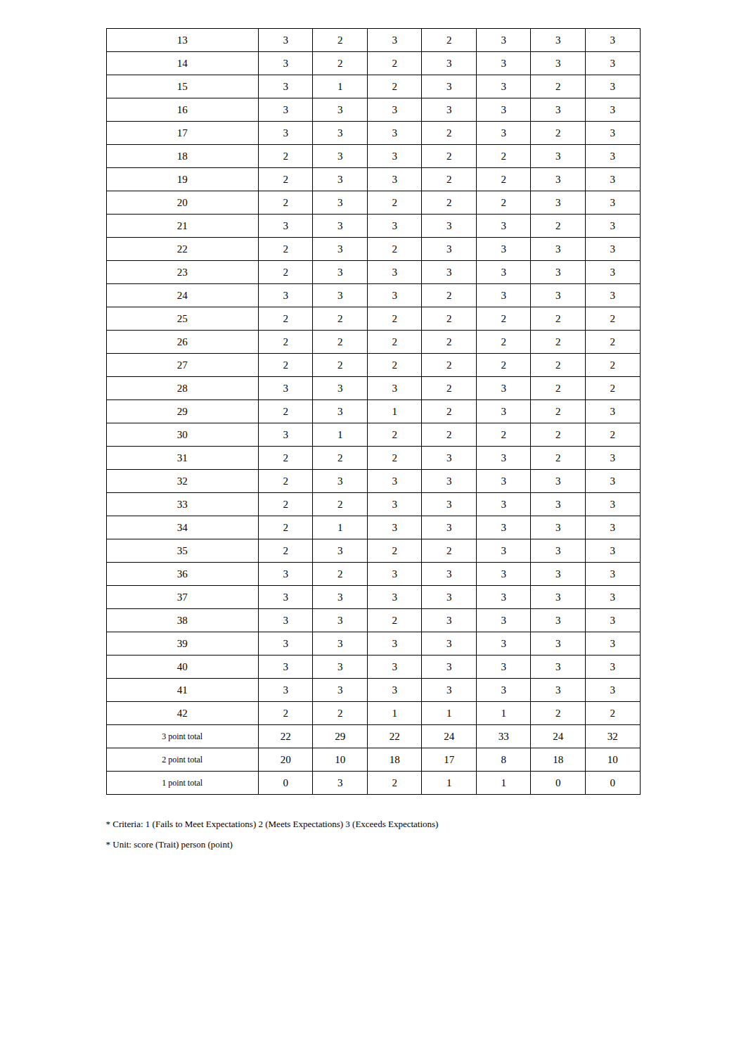| 13 | 3 | 2 | 3 | 2 | 3 | 3 | 3 |
| 14 | 3 | 2 | 2 | 3 | 3 | 3 | 3 |
| 15 | 3 | 1 | 2 | 3 | 3 | 2 | 3 |
| 16 | 3 | 3 | 3 | 3 | 3 | 3 | 3 |
| 17 | 3 | 3 | 3 | 2 | 3 | 2 | 3 |
| 18 | 2 | 3 | 3 | 2 | 2 | 3 | 3 |
| 19 | 2 | 3 | 3 | 2 | 2 | 3 | 3 |
| 20 | 2 | 3 | 2 | 2 | 2 | 3 | 3 |
| 21 | 3 | 3 | 3 | 3 | 3 | 2 | 3 |
| 22 | 2 | 3 | 2 | 3 | 3 | 3 | 3 |
| 23 | 2 | 3 | 3 | 3 | 3 | 3 | 3 |
| 24 | 3 | 3 | 3 | 2 | 3 | 3 | 3 |
| 25 | 2 | 2 | 2 | 2 | 2 | 2 | 2 |
| 26 | 2 | 2 | 2 | 2 | 2 | 2 | 2 |
| 27 | 2 | 2 | 2 | 2 | 2 | 2 | 2 |
| 28 | 3 | 3 | 3 | 2 | 3 | 2 | 2 |
| 29 | 2 | 3 | 1 | 2 | 3 | 2 | 3 |
| 30 | 3 | 1 | 2 | 2 | 2 | 2 | 2 |
| 31 | 2 | 2 | 2 | 3 | 3 | 2 | 3 |
| 32 | 2 | 3 | 3 | 3 | 3 | 3 | 3 |
| 33 | 2 | 2 | 3 | 3 | 3 | 3 | 3 |
| 34 | 2 | 1 | 3 | 3 | 3 | 3 | 3 |
| 35 | 2 | 3 | 2 | 2 | 3 | 3 | 3 |
| 36 | 3 | 2 | 3 | 3 | 3 | 3 | 3 |
| 37 | 3 | 3 | 3 | 3 | 3 | 3 | 3 |
| 38 | 3 | 3 | 2 | 3 | 3 | 3 | 3 |
| 39 | 3 | 3 | 3 | 3 | 3 | 3 | 3 |
| 40 | 3 | 3 | 3 | 3 | 3 | 3 | 3 |
| 41 | 3 | 3 | 3 | 3 | 3 | 3 | 3 |
| 42 | 2 | 2 | 1 | 1 | 1 | 2 | 2 |
| 3 point total | 22 | 29 | 22 | 24 | 33 | 24 | 32 |
| 2 point total | 20 | 10 | 18 | 17 | 8 | 18 | 10 |
| 1 point total | 0 | 3 | 2 | 1 | 1 | 0 | 0 |
* Criteria: 1 (Fails to Meet Expectations) 2 (Meets Expectations) 3 (Exceeds Expectations)
* Unit: score (Trait) person (point)